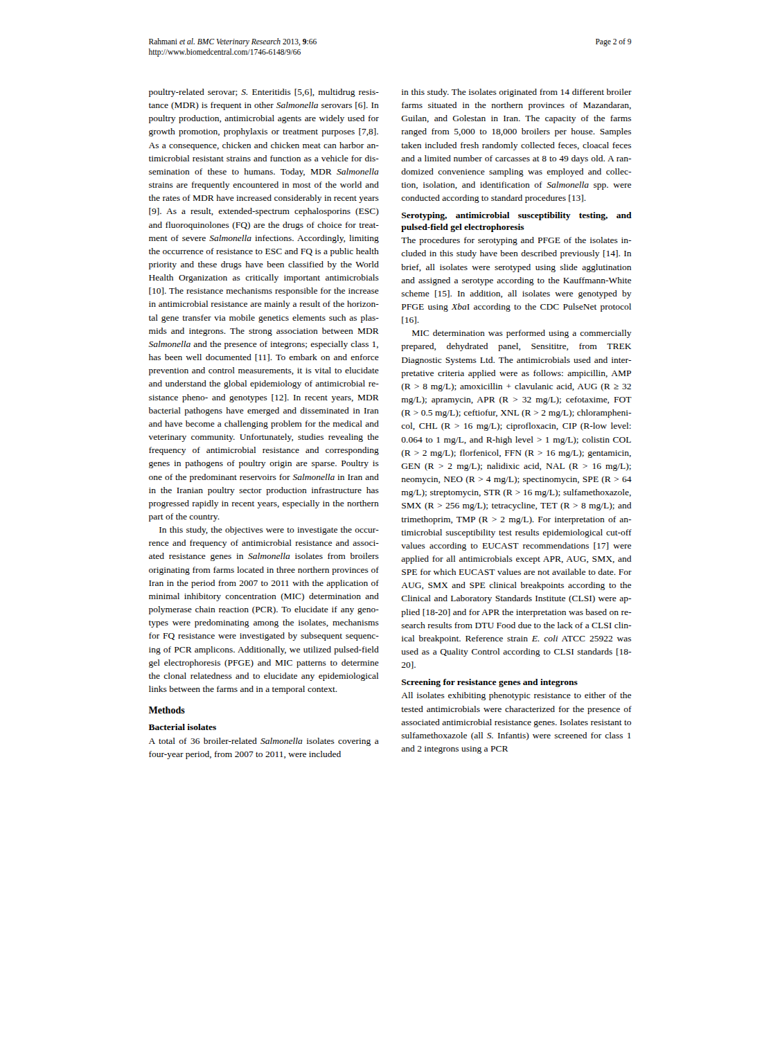Rahmani et al. BMC Veterinary Research 2013, 9:66
http://www.biomedcentral.com/1746-6148/9/66
Page 2 of 9
poultry-related serovar; S. Enteritidis [5,6], multidrug resistance (MDR) is frequent in other Salmonella serovars [6]. In poultry production, antimicrobial agents are widely used for growth promotion, prophylaxis or treatment purposes [7,8]. As a consequence, chicken and chicken meat can harbor antimicrobial resistant strains and function as a vehicle for dissemination of these to humans. Today, MDR Salmonella strains are frequently encountered in most of the world and the rates of MDR have increased considerably in recent years [9]. As a result, extended-spectrum cephalosporins (ESC) and fluoroquinolones (FQ) are the drugs of choice for treatment of severe Salmonella infections. Accordingly, limiting the occurrence of resistance to ESC and FQ is a public health priority and these drugs have been classified by the World Health Organization as critically important antimicrobials [10]. The resistance mechanisms responsible for the increase in antimicrobial resistance are mainly a result of the horizontal gene transfer via mobile genetics elements such as plasmids and integrons. The strong association between MDR Salmonella and the presence of integrons; especially class 1, has been well documented [11]. To embark on and enforce prevention and control measurements, it is vital to elucidate and understand the global epidemiology of antimicrobial resistance pheno- and genotypes [12]. In recent years, MDR bacterial pathogens have emerged and disseminated in Iran and have become a challenging problem for the medical and veterinary community. Unfortunately, studies revealing the frequency of antimicrobial resistance and corresponding genes in pathogens of poultry origin are sparse. Poultry is one of the predominant reservoirs for Salmonella in Iran and in the Iranian poultry sector production infrastructure has progressed rapidly in recent years, especially in the northern part of the country.
In this study, the objectives were to investigate the occurrence and frequency of antimicrobial resistance and associated resistance genes in Salmonella isolates from broilers originating from farms located in three northern provinces of Iran in the period from 2007 to 2011 with the application of minimal inhibitory concentration (MIC) determination and polymerase chain reaction (PCR). To elucidate if any genotypes were predominating among the isolates, mechanisms for FQ resistance were investigated by subsequent sequencing of PCR amplicons. Additionally, we utilized pulsed-field gel electrophoresis (PFGE) and MIC patterns to determine the clonal relatedness and to elucidate any epidemiological links between the farms and in a temporal context.
Methods
Bacterial isolates
A total of 36 broiler-related Salmonella isolates covering a four-year period, from 2007 to 2011, were included
in this study. The isolates originated from 14 different broiler farms situated in the northern provinces of Mazandaran, Guilan, and Golestan in Iran. The capacity of the farms ranged from 5,000 to 18,000 broilers per house. Samples taken included fresh randomly collected feces, cloacal feces and a limited number of carcasses at 8 to 49 days old. A randomized convenience sampling was employed and collection, isolation, and identification of Salmonella spp. were conducted according to standard procedures [13].
Serotyping, antimicrobial susceptibility testing, and pulsed-field gel electrophoresis
The procedures for serotyping and PFGE of the isolates included in this study have been described previously [14]. In brief, all isolates were serotyped using slide agglutination and assigned a serotype according to the Kauffmann-White scheme [15]. In addition, all isolates were genotyped by PFGE using Xba I according to the CDC PulseNet protocol [16].
MIC determination was performed using a commercially prepared, dehydrated panel, Sensititre, from TREK Diagnostic Systems Ltd. The antimicrobials used and interpretative criteria applied were as follows: ampicillin, AMP (R > 8 mg/L); amoxicillin + clavulanic acid, AUG (R ≥ 32 mg/L); apramycin, APR (R > 32 mg/L); cefotaxime, FOT (R > 0.5 mg/L); ceftiofur, XNL (R > 2 mg/L); chloramphenicol, CHL (R > 16 mg/L); ciprofloxacin, CIP (R-low level: 0.064 to 1 mg/L, and R-high level > 1 mg/L); colistin COL (R > 2 mg/L); florfenicol, FFN (R > 16 mg/L); gentamicin, GEN (R > 2 mg/L); nalidixic acid, NAL (R > 16 mg/L); neomycin, NEO (R > 4 mg/L); spectinomycin, SPE (R > 64 mg/L); streptomycin, STR (R > 16 mg/L); sulfamethoxazole, SMX (R > 256 mg/L); tetracycline, TET (R > 8 mg/L); and trimethoprim, TMP (R > 2 mg/L). For interpretation of antimicrobial susceptibility test results epidemiological cut-off values according to EUCAST recommendations [17] were applied for all antimicrobials except APR, AUG, SMX, and SPE for which EUCAST values are not available to date. For AUG, SMX and SPE clinical breakpoints according to the Clinical and Laboratory Standards Institute (CLSI) were applied [18-20] and for APR the interpretation was based on research results from DTU Food due to the lack of a CLSI clinical breakpoint. Reference strain E. coli ATCC 25922 was used as a Quality Control according to CLSI standards [18-20].
Screening for resistance genes and integrons
All isolates exhibiting phenotypic resistance to either of the tested antimicrobials were characterized for the presence of associated antimicrobial resistance genes. Isolates resistant to sulfamethoxazole (all S. Infantis) were screened for class 1 and 2 integrons using a PCR